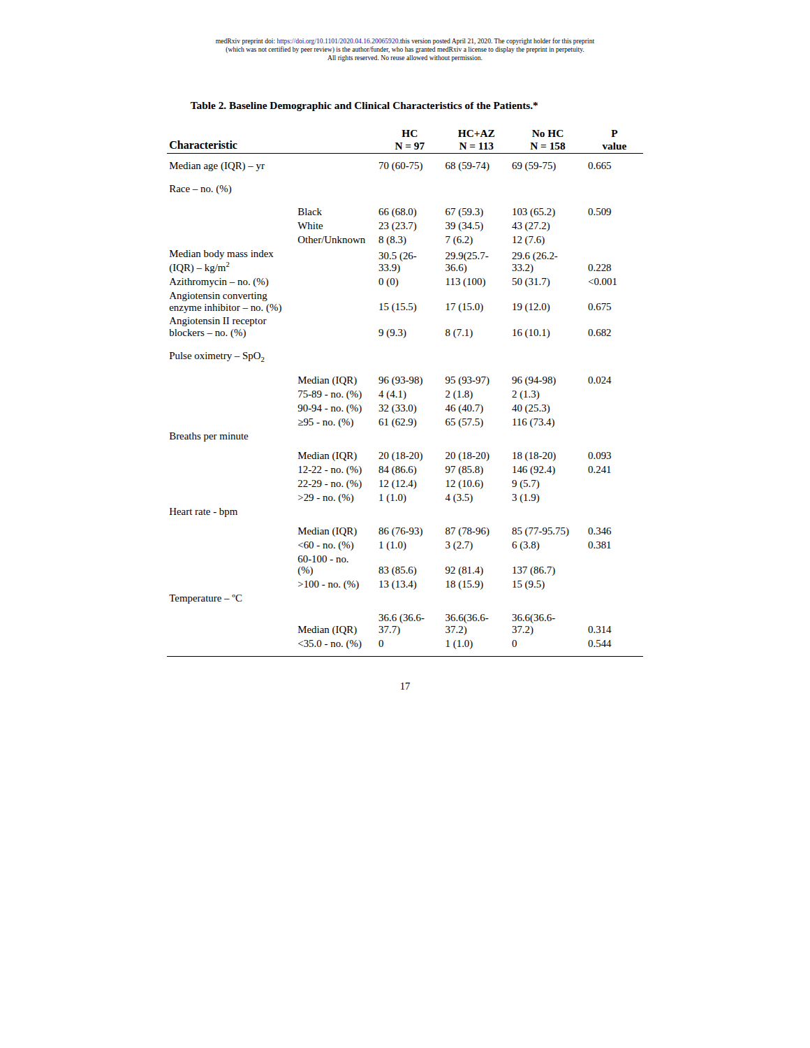medRxiv preprint doi: https://doi.org/10.1101/2020.04.16.20065920.this version posted April 21, 2020. The copyright holder for this preprint
(which was not certified by peer review) is the author/funder, who has granted medRxiv a license to display the preprint in perpetuity.
All rights reserved. No reuse allowed without permission.
Table 2. Baseline Demographic and Clinical Characteristics of the Patients.*
| Characteristic | | HC N = 97 | HC+AZ N = 113 | No HC N = 158 | P value |
| --- | --- | --- | --- | --- | --- |
| Median age (IQR) – yr | | 70 (60-75) | 68 (59-74) | 69 (59-75) | 0.665 |
| Race – no. (%) | | | | | |
| | Black | 66 (68.0) | 67 (59.3) | 103 (65.2) | 0.509 |
| | White | 23 (23.7) | 39 (34.5) | 43 (27.2) | |
| | Other/Unknown | 8 (8.3) | 7 (6.2) | 12 (7.6) | |
| Median body mass index (IQR) – kg/m 2 | | 30.5 (26- 33.9) | 29.9(25.7- 36.6) | 29.6 (26.2- 33.2) | 0.228 |
| Azithromycin – no. (%) | | 0 (0) | 113 (100) | 50 (31.7) | <0.001 |
| Angiotensin converting enzyme inhibitor – no. (%) | | 15 (15.5) | 17 (15.0) | 19 (12.0) | 0.675 |
| Angiotensin II receptor blockers – no. (%) | | 9 (9.3) | 8 (7.1) | 16 (10.1) | 0.682 |
| Pulse oximetry – SpO 2 | | | | | |
| | Median (IQR) | 96 (93-98) | 95 (93-97) | 96 (94-98) | 0.024 |
| | 75-89 - no. (%) | 4 (4.1) | 2 (1.8) | 2 (1.3) | |
| | 90-94 - no. (%) | 32 (33.0) | 46 (40.7) | 40 (25.3) | |
| | ≥95 - no. (%) | 61 (62.9) | 65 (57.5) | 116 (73.4) | |
| Breaths per minute | | | | | |
| | Median (IQR) | 20 (18-20) | 20 (18-20) | 18 (18-20) | 0.093 |
| | 12-22 - no. (%) | 84 (86.6) | 97 (85.8) | 146 (92.4) | 0.241 |
| | 22-29 - no. (%) | 12 (12.4) | 12 (10.6) | 9 (5.7) | |
| | >29 - no. (%) | 1 (1.0) | 4 (3.5) | 3 (1.9) | |
| Heart rate - bpm | | | | | |
| | Median (IQR) | 86 (76-93) | 87 (78-96) | 85 (77-95.75) | 0.346 |
| | <60 - no. (%) | 1 (1.0) | 3 (2.7) | 6 (3.8) | 0.381 |
| | 60-100 - no. (%) | 83 (85.6) | 92 (81.4) | 137 (86.7) | |
| | >100 - no. (%) | 13 (13.4) | 18 (15.9) | 15 (9.5) | |
| Temperature – ºC | | | | | |
| | Median (IQR) | 36.6 (36.6- 37.7) | 36.6(36.6- 37.2) | 36.6(36.6- 37.2) | 0.314 |
| | <35.0 - no. (%) | 0 | 1 (1.0) | 0 | 0.544 |
17